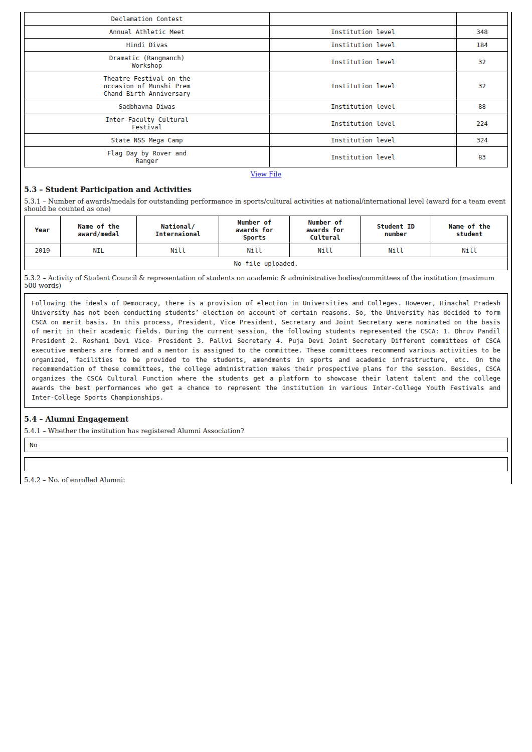| Declamation Contest | | |
| Annual Athletic Meet | Institution level | 348 |
| Hindi Divas | Institution level | 184 |
| Dramatic (Rangmanch) Workshop | Institution level | 32 |
| Theatre Festival on the occasion of Munshi Prem Chand Birth Anniversary | Institution level | 32 |
| Sadbhavna Diwas | Institution level | 88 |
| Inter-Faculty Cultural Festival | Institution level | 224 |
| State NSS Mega Camp | Institution level | 324 |
| Flag Day by Rover and Ranger | Institution level | 83 |
View File
5.3 – Student Participation and Activities
5.3.1 – Number of awards/medals for outstanding performance in sports/cultural activities at national/international level (award for a team event should be counted as one)
| Year | Name of the award/medal | National/ Internaional | Number of awards for Sports | Number of awards for Cultural | Student ID number | Name of the student |
| --- | --- | --- | --- | --- | --- | --- |
| 2019 | NIL | Nill | Nill | Nill | Nill | Nill |
| No file uploaded. |
5.3.2 – Activity of Student Council & representation of students on academic & administrative bodies/committees of the institution (maximum 500 words)
Following the ideals of Democracy, there is a provision of election in Universities and Colleges. However, Himachal Pradesh University has not been conducting students’ election on account of certain reasons. So, the University has decided to form CSCA on merit basis. In this process, President, Vice President, Secretary and Joint Secretary were nominated on the basis of merit in their academic fields. During the current session, the following students represented the CSCA: 1. Dhruv Pandil President 2. Roshani Devi Vice- President 3. Pallvi Secretary 4. Puja Devi Joint Secretary Different committees of CSCA executive members are formed and a mentor is assigned to the committee. These committees recommend various activities to be organized, facilities to be provided to the students, amendments in sports and academic infrastructure, etc. On the recommendation of these committees, the college administration makes their prospective plans for the session. Besides, CSCA organizes the CSCA Cultural Function where the students get a platform to showcase their latent talent and the college awards the best performances who get a chance to represent the institution in various Inter-College Youth Festivals and Inter-College Sports Championships.
5.4 – Alumni Engagement
5.4.1 – Whether the institution has registered Alumni Association?
No
5.4.2 – No. of enrolled Alumni: